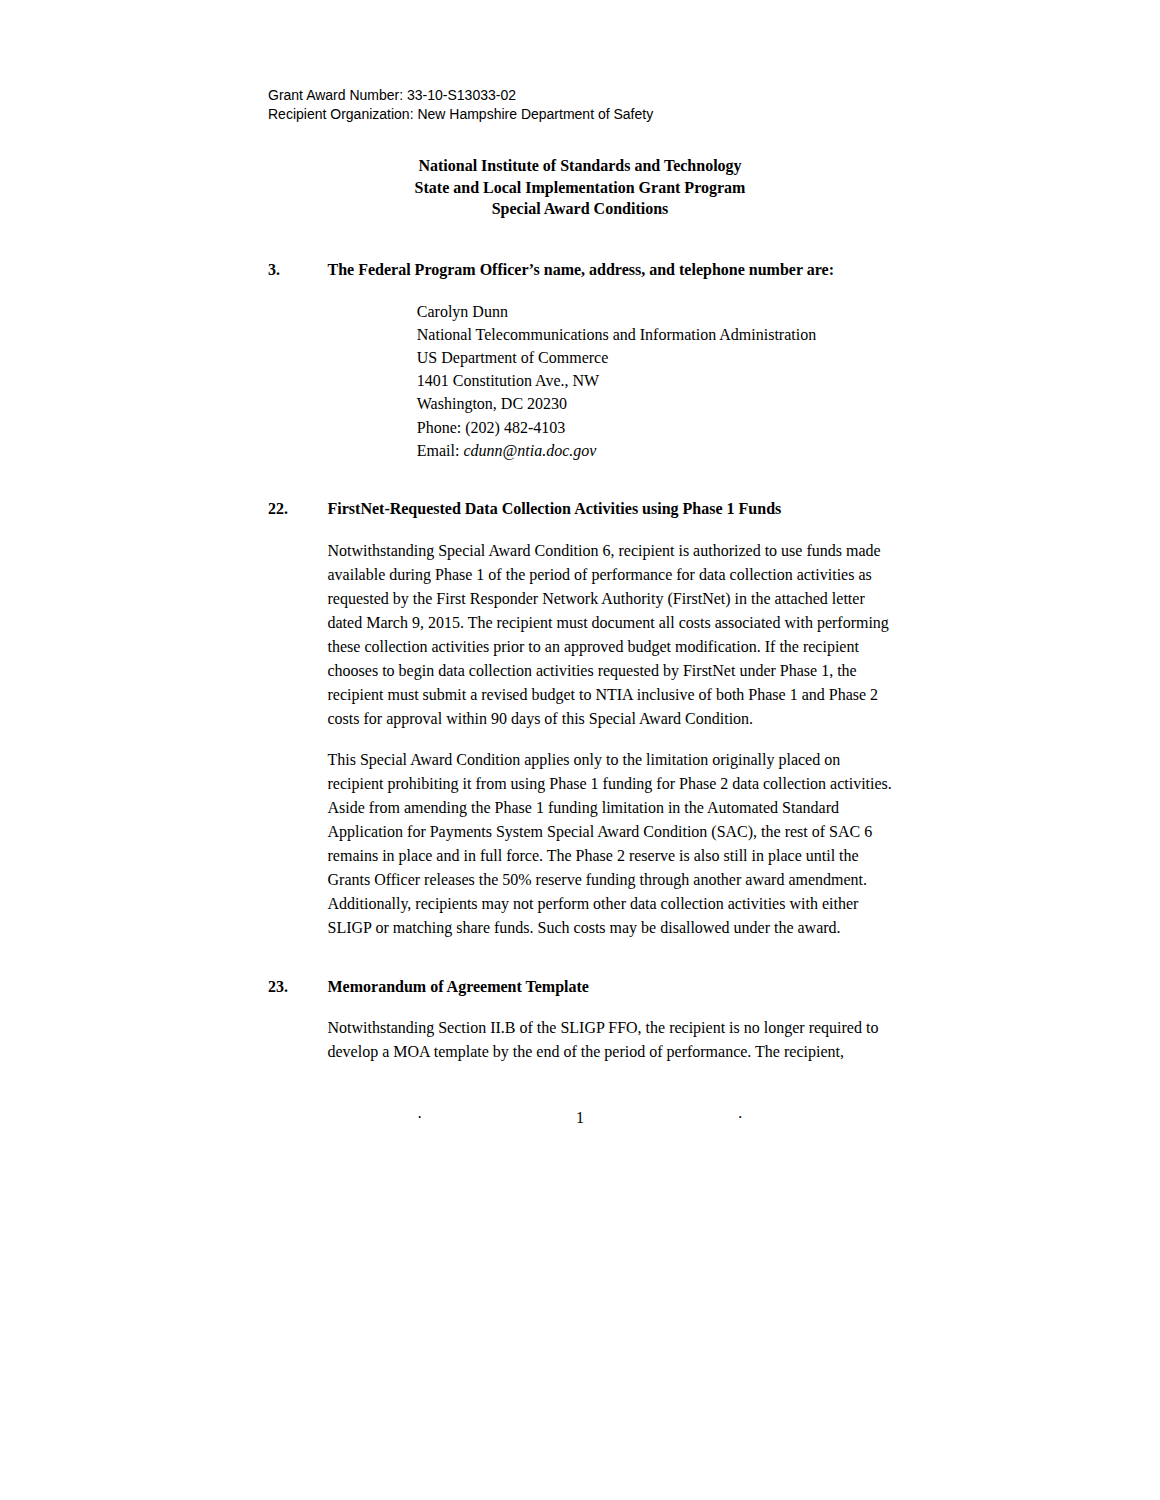Grant Award Number: 33-10-S13033-02
Recipient Organization: New Hampshire Department of Safety
National Institute of Standards and Technology
State and Local Implementation Grant Program
Special Award Conditions
3. The Federal Program Officer’s name, address, and telephone number are:
Carolyn Dunn
National Telecommunications and Information Administration
US Department of Commerce
1401 Constitution Ave., NW
Washington, DC 20230
Phone: (202) 482-4103
Email: cdunn@ntia.doc.gov
22. FirstNet-Requested Data Collection Activities using Phase 1 Funds
Notwithstanding Special Award Condition 6, recipient is authorized to use funds made available during Phase 1 of the period of performance for data collection activities as requested by the First Responder Network Authority (FirstNet) in the attached letter dated March 9, 2015. The recipient must document all costs associated with performing these collection activities prior to an approved budget modification. If the recipient chooses to begin data collection activities requested by FirstNet under Phase 1, the recipient must submit a revised budget to NTIA inclusive of both Phase 1 and Phase 2 costs for approval within 90 days of this Special Award Condition.
This Special Award Condition applies only to the limitation originally placed on recipient prohibiting it from using Phase 1 funding for Phase 2 data collection activities. Aside from amending the Phase 1 funding limitation in the Automated Standard Application for Payments System Special Award Condition (SAC), the rest of SAC 6 remains in place and in full force. The Phase 2 reserve is also still in place until the Grants Officer releases the 50% reserve funding through another award amendment. Additionally, recipients may not perform other data collection activities with either SLIGP or matching share funds. Such costs may be disallowed under the award.
23. Memorandum of Agreement Template
Notwithstanding Section II.B of the SLIGP FFO, the recipient is no longer required to develop a MOA template by the end of the period of performance. The recipient,
· 1 ·